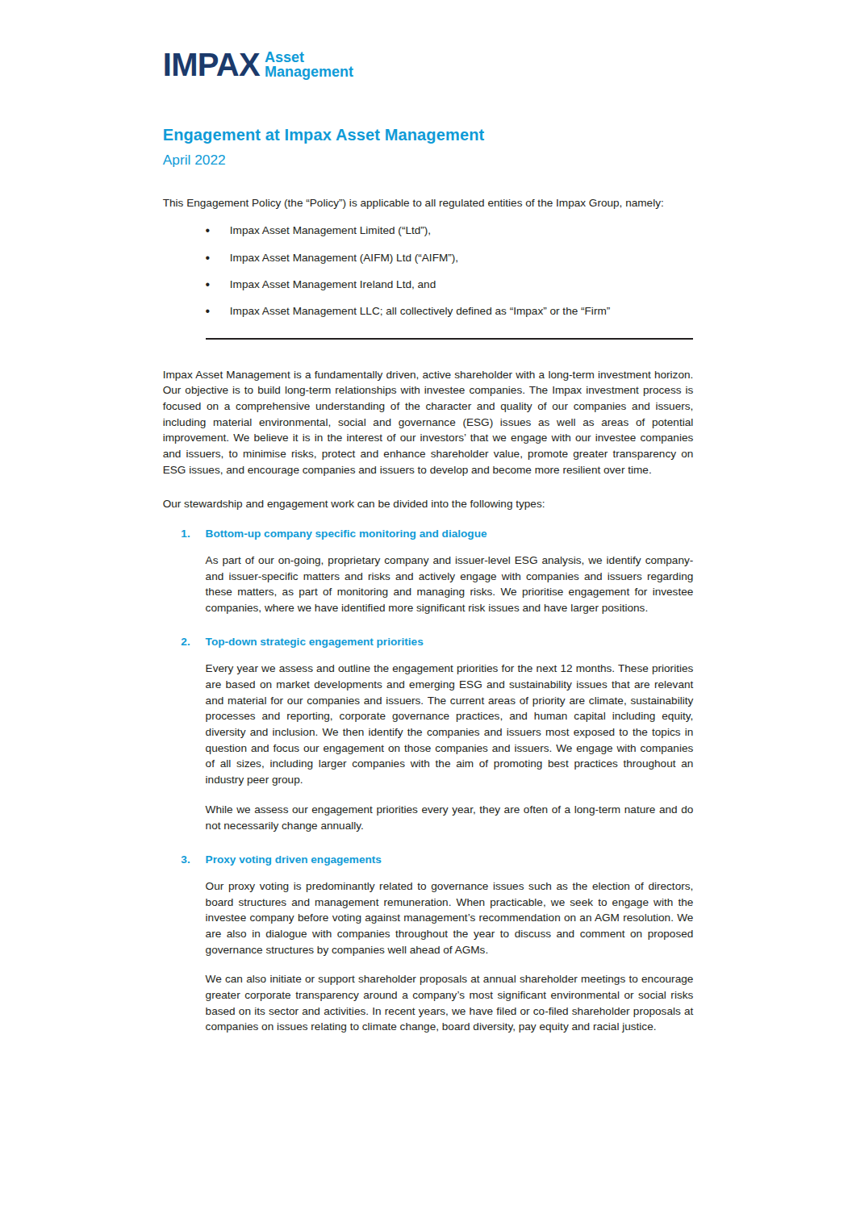IMPAX Asset Management
Engagement at Impax Asset Management
April 2022
This Engagement Policy (the “Policy”) is applicable to all regulated entities of the Impax Group, namely:
Impax Asset Management Limited (“Ltd”),
Impax Asset Management (AIFM) Ltd (“AIFM”),
Impax Asset Management Ireland Ltd, and
Impax Asset Management LLC; all collectively defined as “Impax” or the “Firm”
Impax Asset Management is a fundamentally driven, active shareholder with a long-term investment horizon. Our objective is to build long-term relationships with investee companies. The Impax investment process is focused on a comprehensive understanding of the character and quality of our companies and issuers, including material environmental, social and governance (ESG) issues as well as areas of potential improvement. We believe it is in the interest of our investors’ that we engage with our investee companies and issuers, to minimise risks, protect and enhance shareholder value, promote greater transparency on ESG issues, and encourage companies and issuers to develop and become more resilient over time.
Our stewardship and engagement work can be divided into the following types:
1. Bottom-up company specific monitoring and dialogue
As part of our on-going, proprietary company and issuer-level ESG analysis, we identify company- and issuer-specific matters and risks and actively engage with companies and issuers regarding these matters, as part of monitoring and managing risks. We prioritise engagement for investee companies, where we have identified more significant risk issues and have larger positions.
2. Top-down strategic engagement priorities
Every year we assess and outline the engagement priorities for the next 12 months. These priorities are based on market developments and emerging ESG and sustainability issues that are relevant and material for our companies and issuers. The current areas of priority are climate, sustainability processes and reporting, corporate governance practices, and human capital including equity, diversity and inclusion. We then identify the companies and issuers most exposed to the topics in question and focus our engagement on those companies and issuers. We engage with companies of all sizes, including larger companies with the aim of promoting best practices throughout an industry peer group.
While we assess our engagement priorities every year, they are often of a long-term nature and do not necessarily change annually.
3. Proxy voting driven engagements
Our proxy voting is predominantly related to governance issues such as the election of directors, board structures and management remuneration. When practicable, we seek to engage with the investee company before voting against management’s recommendation on an AGM resolution. We are also in dialogue with companies throughout the year to discuss and comment on proposed governance structures by companies well ahead of AGMs.
We can also initiate or support shareholder proposals at annual shareholder meetings to encourage greater corporate transparency around a company’s most significant environmental or social risks based on its sector and activities. In recent years, we have filed or co-filed shareholder proposals at companies on issues relating to climate change, board diversity, pay equity and racial justice.